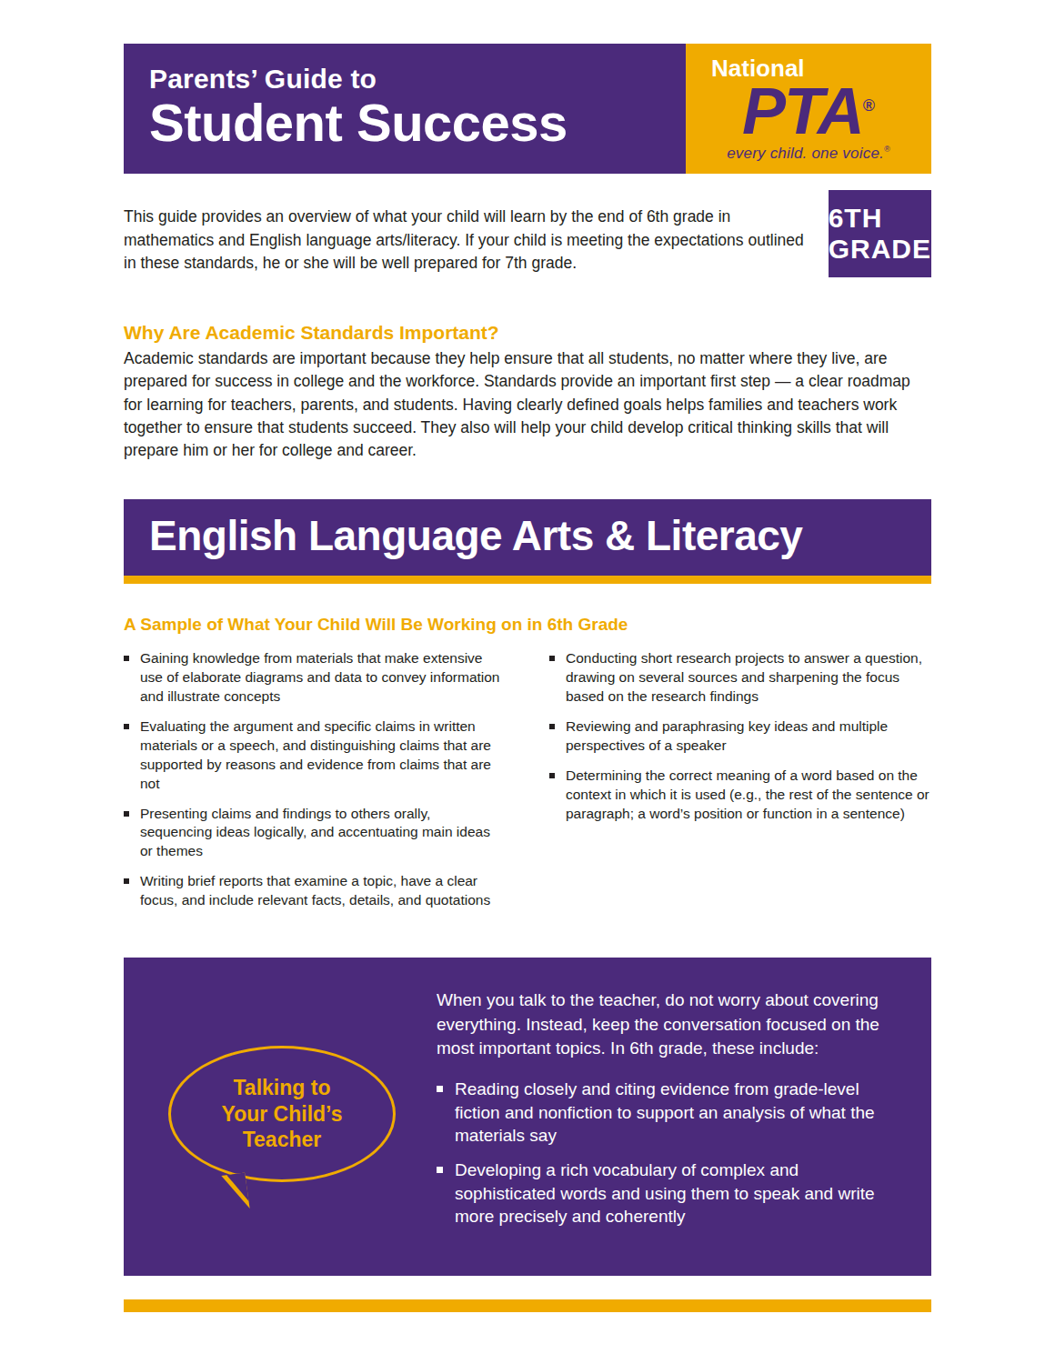Parents’ Guide to
Student Success
National
PTA®
every child. one voice.®
This guide provides an overview of what your child will learn by the end of 6th grade in mathematics and English language arts/literacy. If your child is meeting the expectations outlined in these standards, he or she will be well prepared for 7th grade.
6TH GRADE
Why Are Academic Standards Important?
Academic standards are important because they help ensure that all students, no matter where they live, are prepared for success in college and the workforce. Standards provide an important first step — a clear roadmap for learning for teachers, parents, and students. Having clearly defined goals helps families and teachers work together to ensure that students succeed. They also will help your child develop critical thinking skills that will prepare him or her for college and career.
English Language Arts & Literacy
A Sample of What Your Child Will Be Working on in 6th Grade
Gaining knowledge from materials that make extensive use of elaborate diagrams and data to convey information and illustrate concepts
Evaluating the argument and specific claims in written materials or a speech, and distinguishing claims that are supported by reasons and evidence from claims that are not
Presenting claims and findings to others orally, sequencing ideas logically, and accentuating main ideas or themes
Writing brief reports that examine a topic, have a clear focus, and include relevant facts, details, and quotations
Conducting short research projects to answer a question, drawing on several sources and sharpening the focus based on the research findings
Reviewing and paraphrasing key ideas and multiple perspectives of a speaker
Determining the correct meaning of a word based on the context in which it is used (e.g., the rest of the sentence or paragraph; a word’s position or function in a sentence)
Talking to
Your Child’s
Teacher
When you talk to the teacher, do not worry about covering everything. Instead, keep the conversation focused on the most important topics. In 6th grade, these include:
Reading closely and citing evidence from grade-level fiction and nonfiction to support an analysis of what the materials say
Developing a rich vocabulary of complex and sophisticated words and using them to speak and write more precisely and coherently